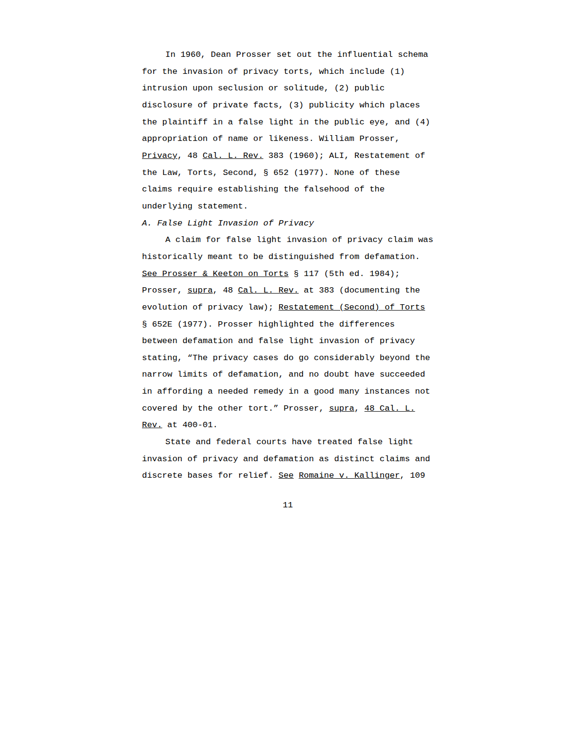In 1960, Dean Prosser set out the influential schema for the invasion of privacy torts, which include (1) intrusion upon seclusion or solitude, (2) public disclosure of private facts, (3) publicity which places the plaintiff in a false light in the public eye, and (4) appropriation of name or likeness. William Prosser, Privacy, 48 Cal. L. Rev. 383 (1960); ALI, Restatement of the Law, Torts, Second, § 652 (1977). None of these claims require establishing the falsehood of the underlying statement.
A. False Light Invasion of Privacy
A claim for false light invasion of privacy claim was historically meant to be distinguished from defamation. See Prosser & Keeton on Torts § 117 (5th ed. 1984); Prosser, supra, 48 Cal. L. Rev. at 383 (documenting the evolution of privacy law); Restatement (Second) of Torts § 652E (1977). Prosser highlighted the differences between defamation and false light invasion of privacy stating, “The privacy cases do go considerably beyond the narrow limits of defamation, and no doubt have succeeded in affording a needed remedy in a good many instances not covered by the other tort.” Prosser, supra, 48 Cal. L. Rev. at 400-01.
State and federal courts have treated false light invasion of privacy and defamation as distinct claims and discrete bases for relief. See Romaine v. Kallinger, 109
11